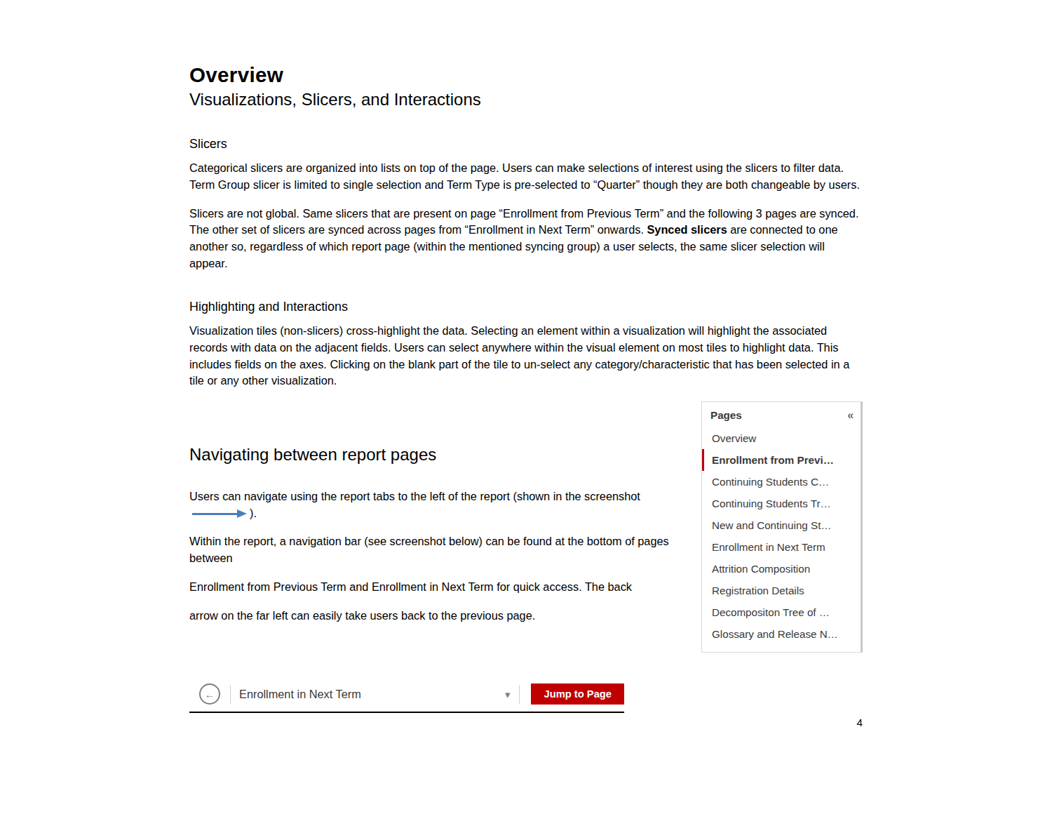Overview
Visualizations, Slicers, and Interactions
Slicers
Categorical slicers are organized into lists on top of the page. Users can make selections of interest using the slicers to filter data. Term Group slicer is limited to single selection and Term Type is pre-selected to “Quarter” though they are both changeable by users.
Slicers are not global. Same slicers that are present on page “Enrollment from Previous Term” and the following 3 pages are synced. The other set of slicers are synced across pages from “Enrollment in Next Term” onwards. Synced slicers are connected to one another so, regardless of which report page (within the mentioned syncing group) a user selects, the same slicer selection will appear.
Highlighting and Interactions
Visualization tiles (non-slicers) cross-highlight the data. Selecting an element within a visualization will highlight the associated records with data on the adjacent fields. Users can select anywhere within the visual element on most tiles to highlight data. This includes fields on the axes. Clicking on the blank part of the tile to un-select any category/characteristic that has been selected in a tile or any other visualization.
Navigating between report pages
Users can navigate using the report tabs to the left of the report (shown in the screenshot ).
Within the report, a navigation bar (see screenshot below) can be found at the bottom of pages between
Enrollment from Previous Term and Enrollment in Next Term for quick access. The back
arrow on the far left can easily take users back to the previous page.
Pages «
Overview
Enrollment from Previ…
Continuing Students C…
Continuing Students Tr…
New and Continuing St…
Enrollment in Next Term
Attrition Composition
Registration Details
Decompositon Tree of …
Glossary and Release N…
←
Enrollment in Next Term ▾
Jump to Page
4